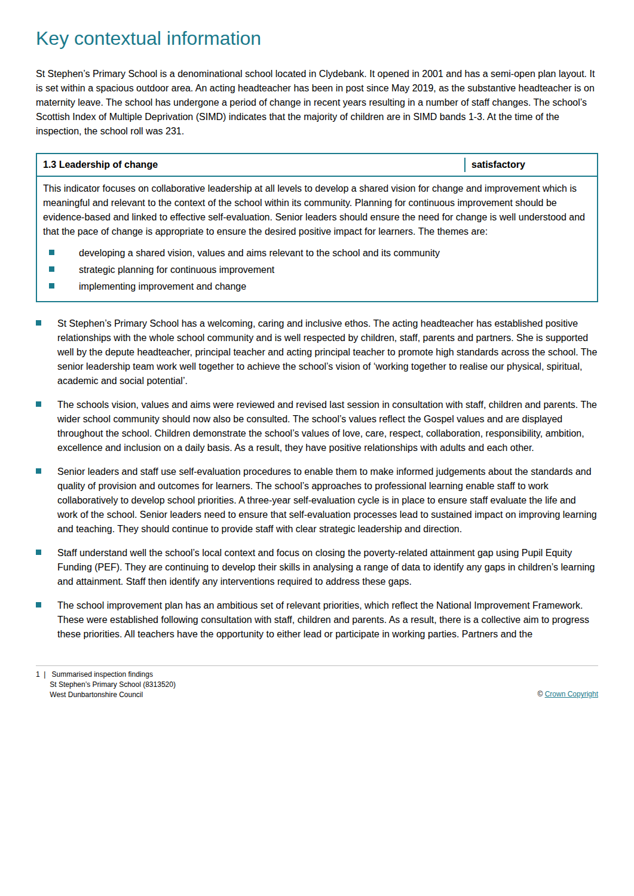Key contextual information
St Stephen’s Primary School is a denominational school located in Clydebank. It opened in 2001 and has a semi-open plan layout. It is set within a spacious outdoor area. An acting headteacher has been in post since May 2019, as the substantive headteacher is on maternity leave. The school has undergone a period of change in recent years resulting in a number of staff changes. The school’s Scottish Index of Multiple Deprivation (SIMD) indicates that the majority of children are in SIMD bands 1-3. At the time of the inspection, the school roll was 231.
1.3 Leadership of change
satisfactory
This indicator focuses on collaborative leadership at all levels to develop a shared vision for change and improvement which is meaningful and relevant to the context of the school within its community. Planning for continuous improvement should be evidence-based and linked to effective self-evaluation. Senior leaders should ensure the need for change is well understood and that the pace of change is appropriate to ensure the desired positive impact for learners. The themes are:
developing a shared vision, values and aims relevant to the school and its community
strategic planning for continuous improvement
implementing improvement and change
St Stephen’s Primary School has a welcoming, caring and inclusive ethos. The acting headteacher has established positive relationships with the whole school community and is well respected by children, staff, parents and partners. She is supported well by the depute headteacher, principal teacher and acting principal teacher to promote high standards across the school. The senior leadership team work well together to achieve the school’s vision of ‘working together to realise our physical, spiritual, academic and social potential’.
The schools vision, values and aims were reviewed and revised last session in consultation with staff, children and parents. The wider school community should now also be consulted. The school’s values reflect the Gospel values and are displayed throughout the school. Children demonstrate the school’s values of love, care, respect, collaboration, responsibility, ambition, excellence and inclusion on a daily basis. As a result, they have positive relationships with adults and each other.
Senior leaders and staff use self-evaluation procedures to enable them to make informed judgements about the standards and quality of provision and outcomes for learners. The school’s approaches to professional learning enable staff to work collaboratively to develop school priorities. A three-year self-evaluation cycle is in place to ensure staff evaluate the life and work of the school. Senior leaders need to ensure that self-evaluation processes lead to sustained impact on improving learning and teaching. They should continue to provide staff with clear strategic leadership and direction.
Staff understand well the school’s local context and focus on closing the poverty-related attainment gap using Pupil Equity Funding (PEF). They are continuing to develop their skills in analysing a range of data to identify any gaps in children’s learning and attainment. Staff then identify any interventions required to address these gaps.
The school improvement plan has an ambitious set of relevant priorities, which reflect the National Improvement Framework. These were established following consultation with staff, children and parents. As a result, there is a collective aim to progress these priorities. All teachers have the opportunity to either lead or participate in working parties. Partners and the
1 | Summarised inspection findings
St Stephen’s Primary School (8313520)
West Dunbartonshire Council
© Crown Copyright